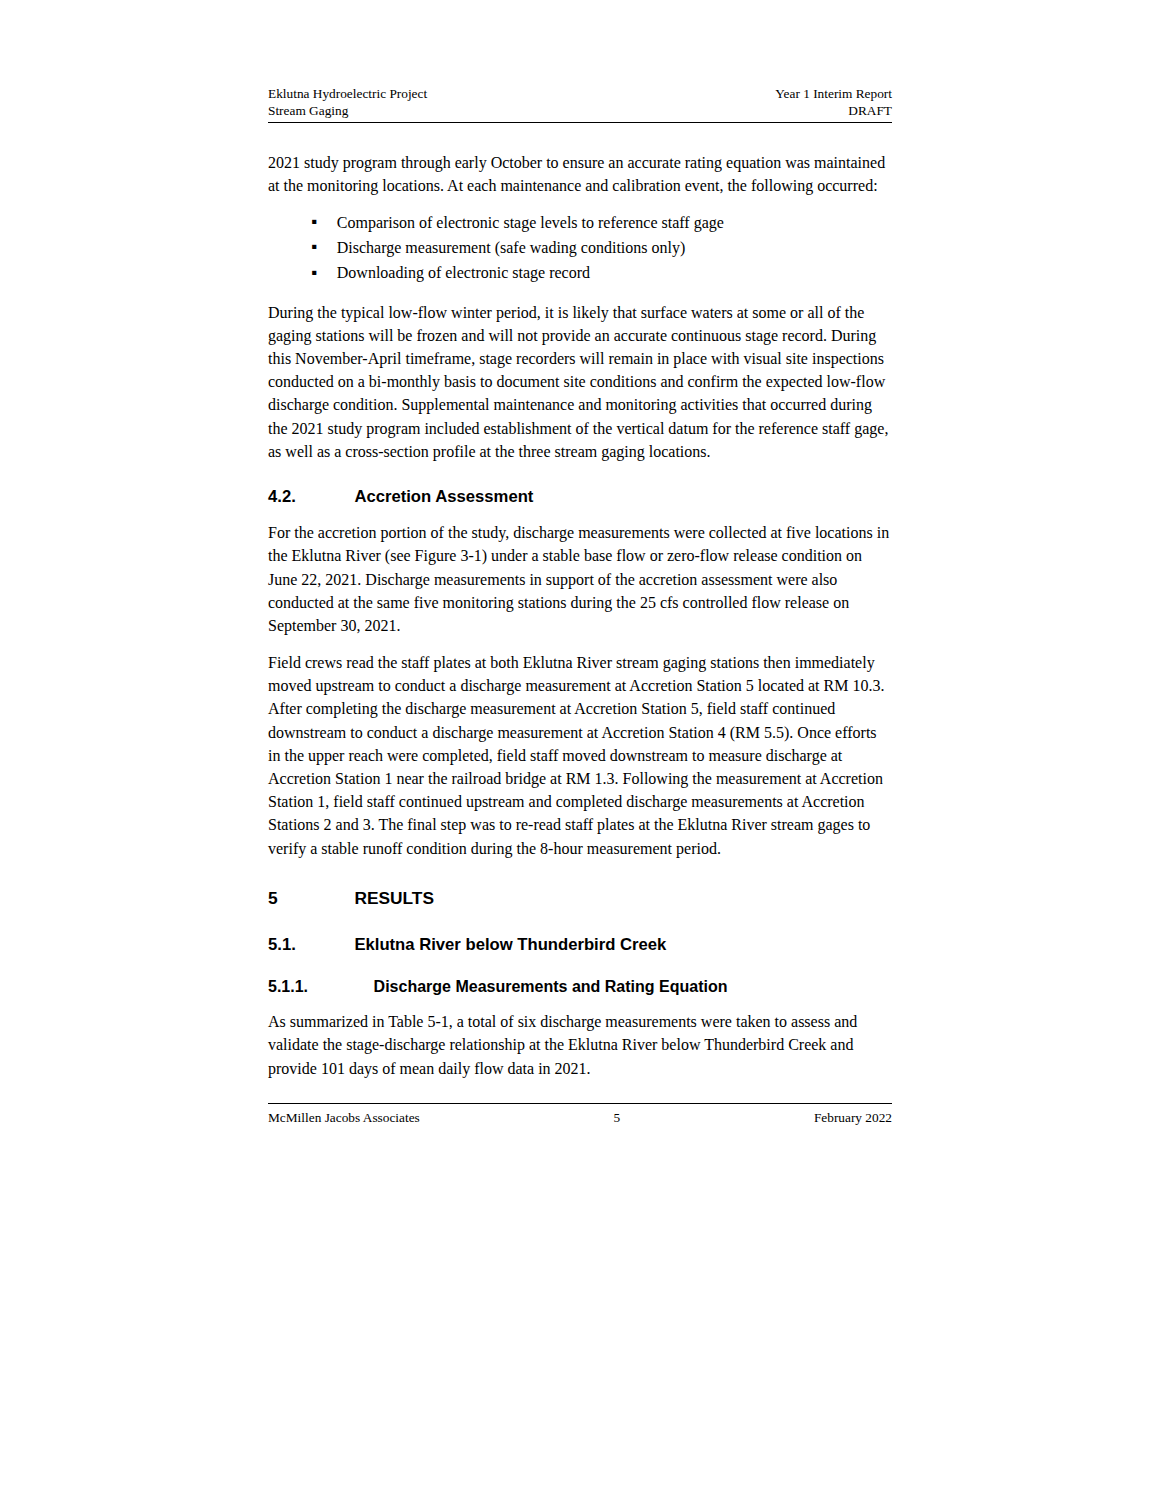Eklutna Hydroelectric Project
Year 1 Interim Report
Stream Gaging
DRAFT
2021 study program through early October to ensure an accurate rating equation was maintained at the monitoring locations. At each maintenance and calibration event, the following occurred:
Comparison of electronic stage levels to reference staff gage
Discharge measurement (safe wading conditions only)
Downloading of electronic stage record
During the typical low-flow winter period, it is likely that surface waters at some or all of the gaging stations will be frozen and will not provide an accurate continuous stage record. During this November-April timeframe, stage recorders will remain in place with visual site inspections conducted on a bi-monthly basis to document site conditions and confirm the expected low-flow discharge condition. Supplemental maintenance and monitoring activities that occurred during the 2021 study program included establishment of the vertical datum for the reference staff gage, as well as a cross-section profile at the three stream gaging locations.
4.2. Accretion Assessment
For the accretion portion of the study, discharge measurements were collected at five locations in the Eklutna River (see Figure 3-1) under a stable base flow or zero-flow release condition on June 22, 2021. Discharge measurements in support of the accretion assessment were also conducted at the same five monitoring stations during the 25 cfs controlled flow release on September 30, 2021.
Field crews read the staff plates at both Eklutna River stream gaging stations then immediately moved upstream to conduct a discharge measurement at Accretion Station 5 located at RM 10.3. After completing the discharge measurement at Accretion Station 5, field staff continued downstream to conduct a discharge measurement at Accretion Station 4 (RM 5.5). Once efforts in the upper reach were completed, field staff moved downstream to measure discharge at Accretion Station 1 near the railroad bridge at RM 1.3. Following the measurement at Accretion Station 1, field staff continued upstream and completed discharge measurements at Accretion Stations 2 and 3. The final step was to re-read staff plates at the Eklutna River stream gages to verify a stable runoff condition during the 8-hour measurement period.
5 RESULTS
5.1. Eklutna River below Thunderbird Creek
5.1.1. Discharge Measurements and Rating Equation
As summarized in Table 5-1, a total of six discharge measurements were taken to assess and validate the stage-discharge relationship at the Eklutna River below Thunderbird Creek and provide 101 days of mean daily flow data in 2021.
McMillen Jacobs Associates
5
February 2022